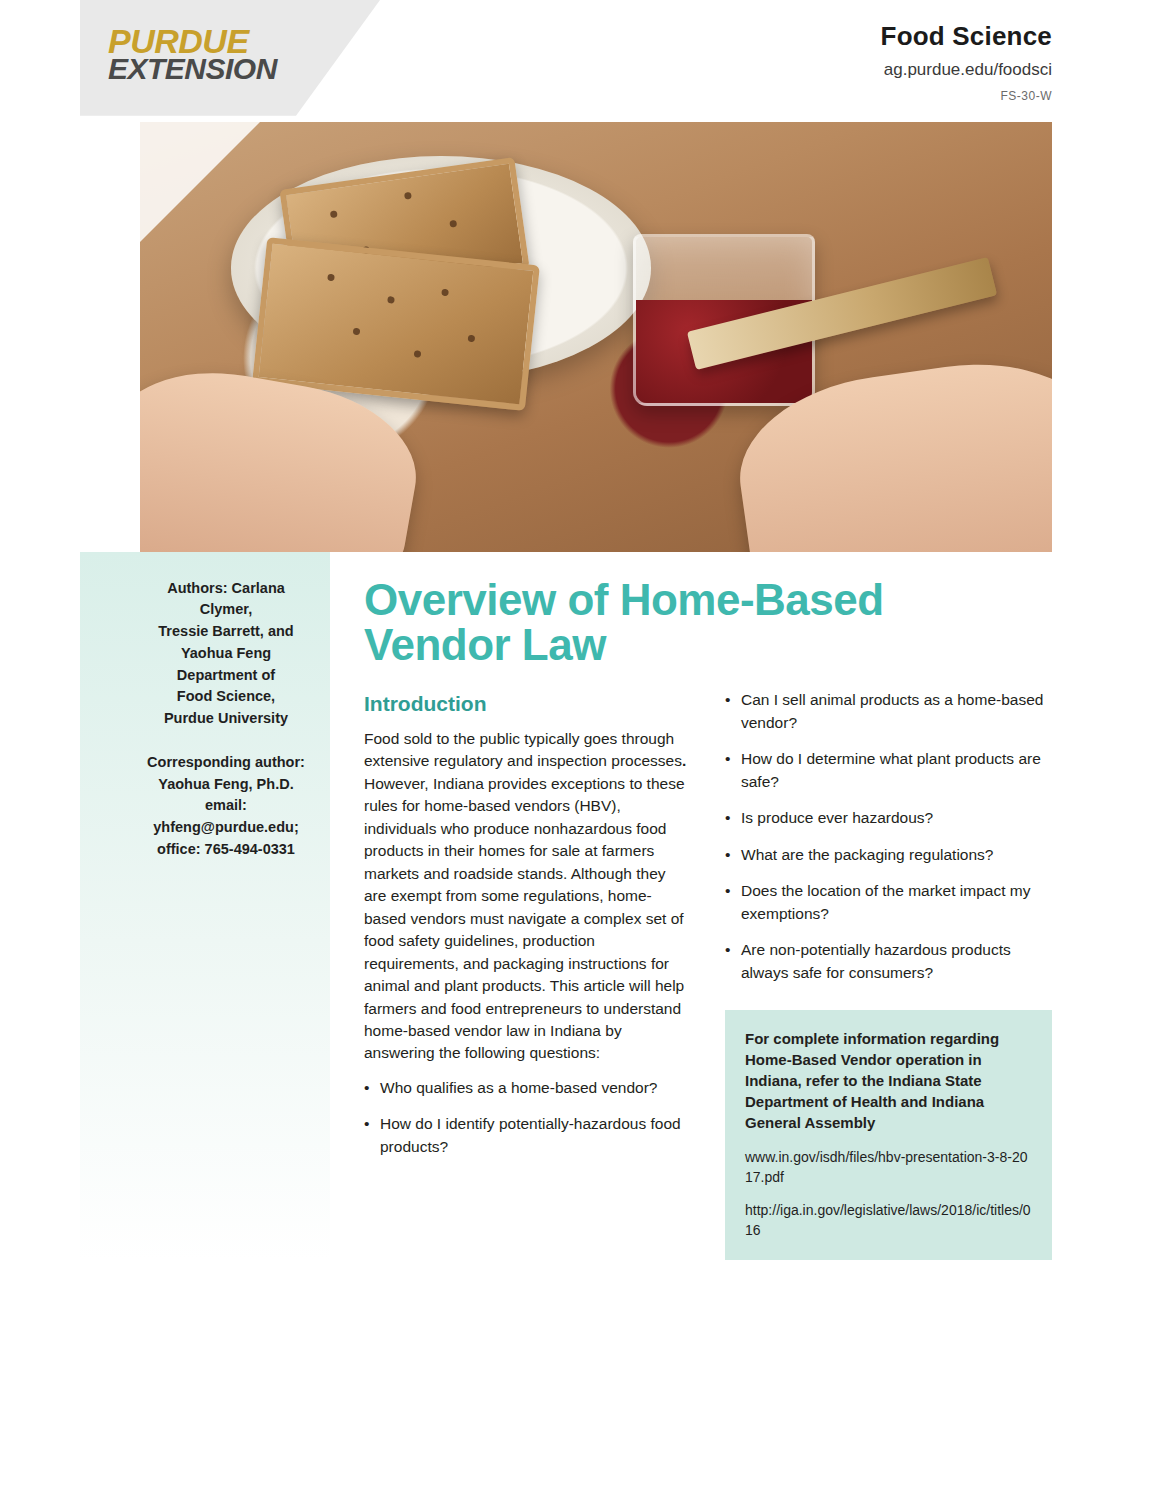PURDUE EXTENSION
Food Science
ag.purdue.edu/foodsci
FS-30-W
Authors: Carlana Clymer, Tressie Barrett, and Yaohua Feng Department of Food Science, Purdue University
Corresponding author:
Yaohua Feng, Ph.D. email:
yhfeng@purdue.edu;
office: 765-494-0331
Overview of Home-Based
Vendor Law
Introduction
Food sold to the public typically goes through extensive regulatory and inspection processes. However, Indiana provides exceptions to these rules for home-based vendors (HBV), individuals who produce nonhazardous food products in their homes for sale at farmers markets and roadside stands. Although they are exempt from some regulations, home-based vendors must navigate a complex set of food safety guidelines, production requirements, and packaging instructions for animal and plant products. This article will help farmers and food entrepreneurs to understand home-based vendor law in Indiana by answering the following questions:
Who qualifies as a home-based vendor?
How do I identify potentially-hazardous food products?
Can I sell animal products as a home-based vendor?
How do I determine what plant products are safe?
Is produce ever hazardous?
What are the packaging regulations?
Does the location of the market impact my exemptions?
Are non-potentially hazardous products always safe for consumers?
For complete information regarding Home-Based Vendor operation in Indiana, refer to the Indiana State Department of Health and Indiana General Assembly
www.in.gov/isdh/files/hbv-presentation-3-8-2017.pdf
http://iga.in.gov/legislative/laws/2018/ic/titles/016